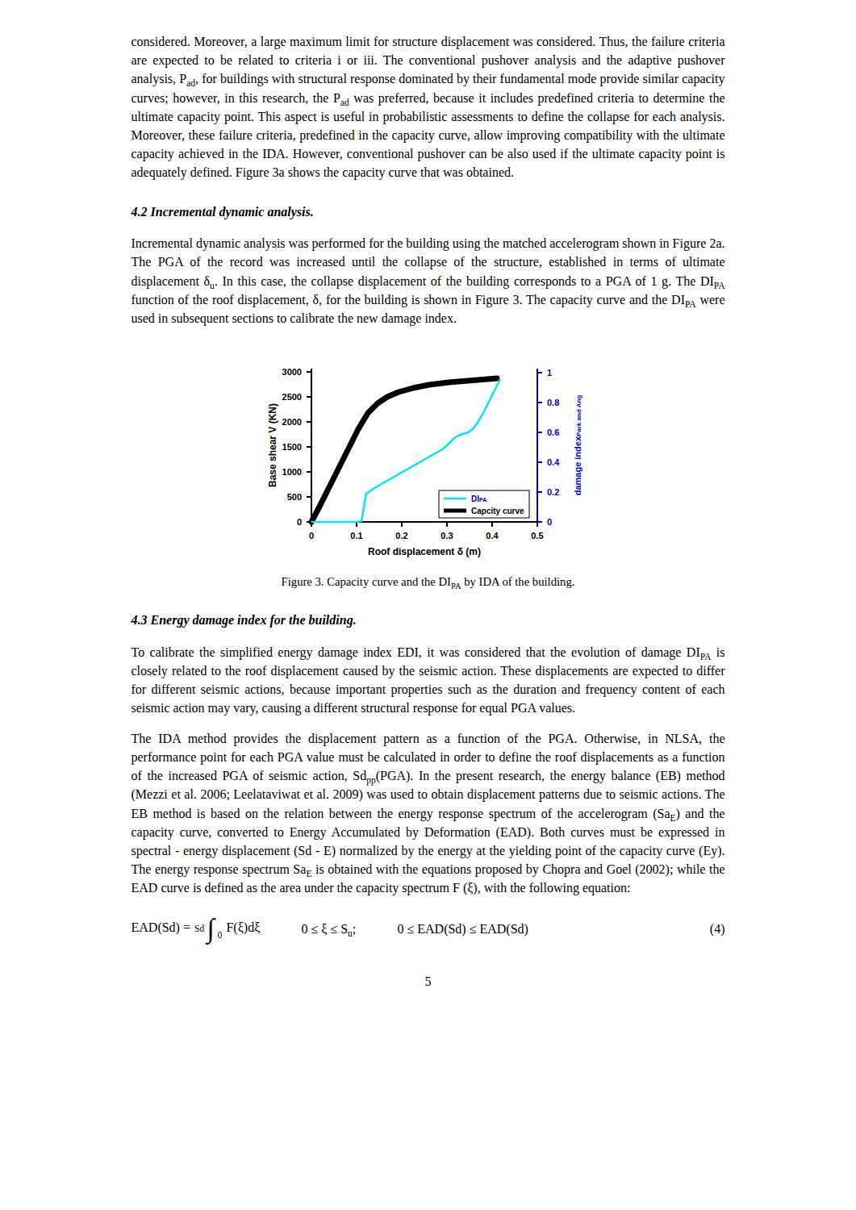considered. Moreover, a large maximum limit for structure displacement was considered. Thus, the failure criteria are expected to be related to criteria i or iii. The conventional pushover analysis and the adaptive pushover analysis, Pad, for buildings with structural response dominated by their fundamental mode provide similar capacity curves; however, in this research, the Pad was preferred, because it includes predefined criteria to determine the ultimate capacity point. This aspect is useful in probabilistic assessments to define the collapse for each analysis. Moreover, these failure criteria, predefined in the capacity curve, allow improving compatibility with the ultimate capacity achieved in the IDA. However, conventional pushover can be also used if the ultimate capacity point is adequately defined. Figure 3a shows the capacity curve that was obtained.
4.2 Incremental dynamic analysis.
Incremental dynamic analysis was performed for the building using the matched accelerogram shown in Figure 2a. The PGA of the record was increased until the collapse of the structure, established in terms of ultimate displacement δu. In this case, the collapse displacement of the building corresponds to a PGA of 1 g. The DIPA function of the roof displacement, δ, for the building is shown in Figure 3. The capacity curve and the DIPA were used in subsequent sections to calibrate the new damage index.
0 500 1000 1500 2000 2500 3000 0 0.2 0.4 0.6 0.8 1 0 0.1 0.2 0.3 0.4 0.5 Roof displacement δ (m) Base shear V (KN) damage indexPark and Ang DIPA Capcity curve
Figure 3. Capacity curve and the DIPA by IDA of the building.
4.3 Energy damage index for the building.
To calibrate the simplified energy damage index EDI, it was considered that the evolution of damage DIPA is closely related to the roof displacement caused by the seismic action. These displacements are expected to differ for different seismic actions, because important properties such as the duration and frequency content of each seismic action may vary, causing a different structural response for equal PGA values.
The IDA method provides the displacement pattern as a function of the PGA. Otherwise, in NLSA, the performance point for each PGA value must be calculated in order to define the roof displacements as a function of the increased PGA of seismic action, Sdpp(PGA). In the present research, the energy balance (EB) method (Mezzi et al. 2006; Leelataviwat et al. 2009) was used to obtain displacement patterns due to seismic actions. The EB method is based on the relation between the energy response spectrum of the accelerogram (SaE) and the capacity curve, converted to Energy Accumulated by Deformation (EAD). Both curves must be expressed in spectral - energy displacement (Sd - E) normalized by the energy at the yielding point of the capacity curve (Ey). The energy response spectrum SaE is obtained with the equations proposed by Chopra and Goel (2002); while the EAD curve is defined as the area under the capacity spectrum F (ξ), with the following equation:
EAD(Sd) = Sd∫0 F(ξ)dξ 0 ≤ ξ ≤ Su; 0 ≤ EAD(Sd) ≤ EAD(Sd)
(4)
5